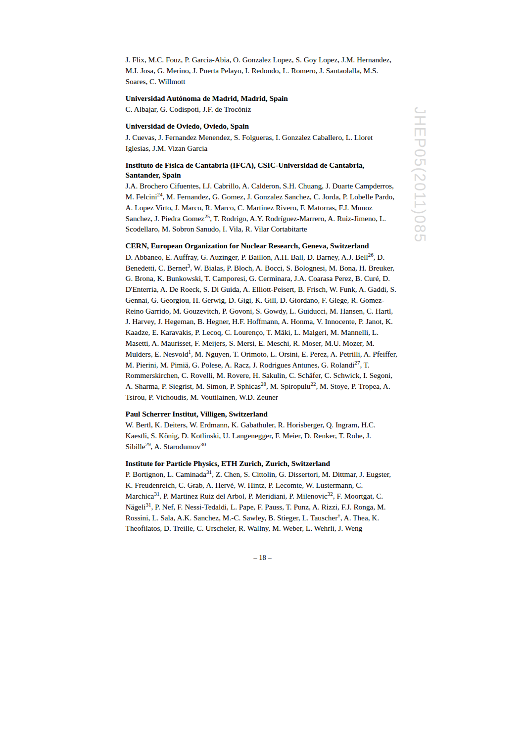JHEP05(2011)085
J. Flix, M.C. Fouz, P. Garcia-Abia, O. Gonzalez Lopez, S. Goy Lopez, J.M. Hernandez, M.I. Josa, G. Merino, J. Puerta Pelayo, I. Redondo, L. Romero, J. Santaolalla, M.S. Soares, C. Willmott
Universidad Autónoma de Madrid, Madrid, Spain
C. Albajar, G. Codispoti, J.F. de Trocóniz
Universidad de Oviedo, Oviedo, Spain
J. Cuevas, J. Fernandez Menendez, S. Folgueras, I. Gonzalez Caballero, L. Lloret Iglesias, J.M. Vizan Garcia
Instituto de Física de Cantabria (IFCA), CSIC-Universidad de Cantabria, Santander, Spain
J.A. Brochero Cifuentes, I.J. Cabrillo, A. Calderon, S.H. Chuang, J. Duarte Campderros, M. Felcini24, M. Fernandez, G. Gomez, J. Gonzalez Sanchez, C. Jorda, P. Lobelle Pardo, A. Lopez Virto, J. Marco, R. Marco, C. Martinez Rivero, F. Matorras, F.J. Munoz Sanchez, J. Piedra Gomez25, T. Rodrigo, A.Y. Rodríguez-Marrero, A. Ruiz-Jimeno, L. Scodellaro, M. Sobron Sanudo, I. Vila, R. Vilar Cortabitarte
CERN, European Organization for Nuclear Research, Geneva, Switzerland
D. Abbaneo, E. Auffray, G. Auzinger, P. Baillon, A.H. Ball, D. Barney, A.J. Bell26, D. Benedetti, C. Bernet3, W. Bialas, P. Bloch, A. Bocci, S. Bolognesi, M. Bona, H. Breuker, G. Brona, K. Bunkowski, T. Camporesi, G. Cerminara, J.A. Coarasa Perez, B. Curé, D. D'Enterria, A. De Roeck, S. Di Guida, A. Elliott-Peisert, B. Frisch, W. Funk, A. Gaddi, S. Gennai, G. Georgiou, H. Gerwig, D. Gigi, K. Gill, D. Giordano, F. Glege, R. Gomez-Reino Garrido, M. Gouzevitch, P. Govoni, S. Gowdy, L. Guiducci, M. Hansen, C. Hartl, J. Harvey, J. Hegeman, B. Hegner, H.F. Hoffmann, A. Honma, V. Innocente, P. Janot, K. Kaadze, E. Karavakis, P. Lecoq, C. Lourenço, T. Mäki, L. Malgeri, M. Mannelli, L. Masetti, A. Maurisset, F. Meijers, S. Mersi, E. Meschi, R. Moser, M.U. Mozer, M. Mulders, E. Nesvold1, M. Nguyen, T. Orimoto, L. Orsini, E. Perez, A. Petrilli, A. Pfeiffer, M. Pierini, M. Pimiä, G. Polese, A. Racz, J. Rodrigues Antunes, G. Rolandi27, T. Rommerskirchen, C. Rovelli, M. Rovere, H. Sakulin, C. Schäfer, C. Schwick, I. Segoni, A. Sharma, P. Siegrist, M. Simon, P. Sphicas28, M. Spiropulu22, M. Stoye, P. Tropea, A. Tsirou, P. Vichoudis, M. Voutilainen, W.D. Zeuner
Paul Scherrer Institut, Villigen, Switzerland
W. Bertl, K. Deiters, W. Erdmann, K. Gabathuler, R. Horisberger, Q. Ingram, H.C. Kaestli, S. König, D. Kotlinski, U. Langenegger, F. Meier, D. Renker, T. Rohe, J. Sibille29, A. Starodumov30
Institute for Particle Physics, ETH Zurich, Zurich, Switzerland
P. Bortignon, L. Caminada31, Z. Chen, S. Cittolin, G. Dissertori, M. Dittmar, J. Eugster, K. Freudenreich, C. Grab, A. Hervé, W. Hintz, P. Lecomte, W. Lustermann, C. Marchica31, P. Martinez Ruiz del Arbol, P. Meridiani, P. Milenovic32, F. Moortgat, C. Nägeli31, P. Nef, F. Nessi-Tedaldi, L. Pape, F. Pauss, T. Punz, A. Rizzi, F.J. Ronga, M. Rossini, L. Sala, A.K. Sanchez, M.-C. Sawley, B. Stieger, L. Tauscher†, A. Thea, K. Theofilatos, D. Treille, C. Urscheler, R. Wallny, M. Weber, L. Wehrli, J. Weng
– 18 –